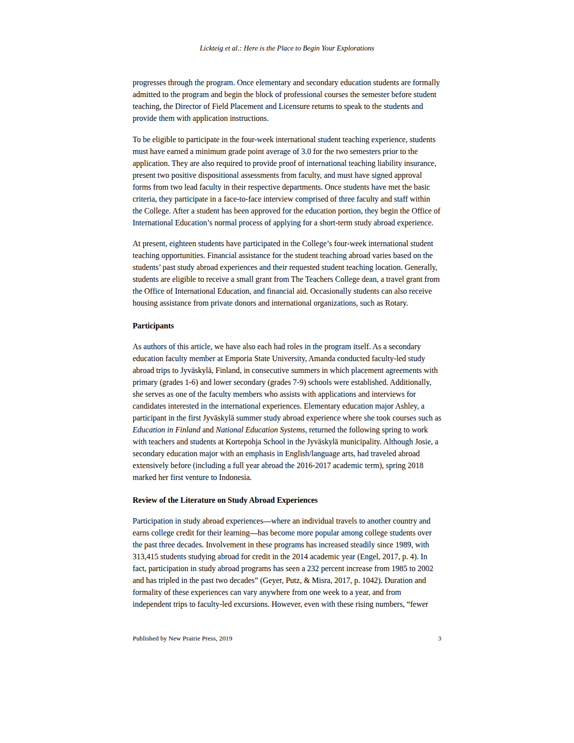Lickteig et al.: Here is the Place to Begin Your Explorations
progresses through the program. Once elementary and secondary education students are formally admitted to the program and begin the block of professional courses the semester before student teaching, the Director of Field Placement and Licensure returns to speak to the students and provide them with application instructions.
To be eligible to participate in the four-week international student teaching experience, students must have earned a minimum grade point average of 3.0 for the two semesters prior to the application. They are also required to provide proof of international teaching liability insurance, present two positive dispositional assessments from faculty, and must have signed approval forms from two lead faculty in their respective departments. Once students have met the basic criteria, they participate in a face-to-face interview comprised of three faculty and staff within the College. After a student has been approved for the education portion, they begin the Office of International Education’s normal process of applying for a short-term study abroad experience.
At present, eighteen students have participated in the College’s four-week international student teaching opportunities. Financial assistance for the student teaching abroad varies based on the students’ past study abroad experiences and their requested student teaching location. Generally, students are eligible to receive a small grant from The Teachers College dean, a travel grant from the Office of International Education, and financial aid. Occasionally students can also receive housing assistance from private donors and international organizations, such as Rotary.
Participants
As authors of this article, we have also each had roles in the program itself. As a secondary education faculty member at Emporia State University, Amanda conducted faculty-led study abroad trips to Jyväskylä, Finland, in consecutive summers in which placement agreements with primary (grades 1-6) and lower secondary (grades 7-9) schools were established. Additionally, she serves as one of the faculty members who assists with applications and interviews for candidates interested in the international experiences. Elementary education major Ashley, a participant in the first Jyväskylä summer study abroad experience where she took courses such as Education in Finland and National Education Systems, returned the following spring to work with teachers and students at Kortepohja School in the Jyväskylä municipality. Although Josie, a secondary education major with an emphasis in English/language arts, had traveled abroad extensively before (including a full year abroad the 2016-2017 academic term), spring 2018 marked her first venture to Indonesia.
Review of the Literature on Study Abroad Experiences
Participation in study abroad experiences—where an individual travels to another country and earns college credit for their learning—has become more popular among college students over the past three decades. Involvement in these programs has increased steadily since 1989, with 313,415 students studying abroad for credit in the 2014 academic year (Engel, 2017, p. 4). In fact, participation in study abroad programs has seen a 232 percent increase from 1985 to 2002 and has tripled in the past two decades” (Geyer, Putz, & Misra, 2017, p. 1042). Duration and formality of these experiences can vary anywhere from one week to a year, and from independent trips to faculty-led excursions. However, even with these rising numbers, “fewer
Published by New Prairie Press, 2019
3